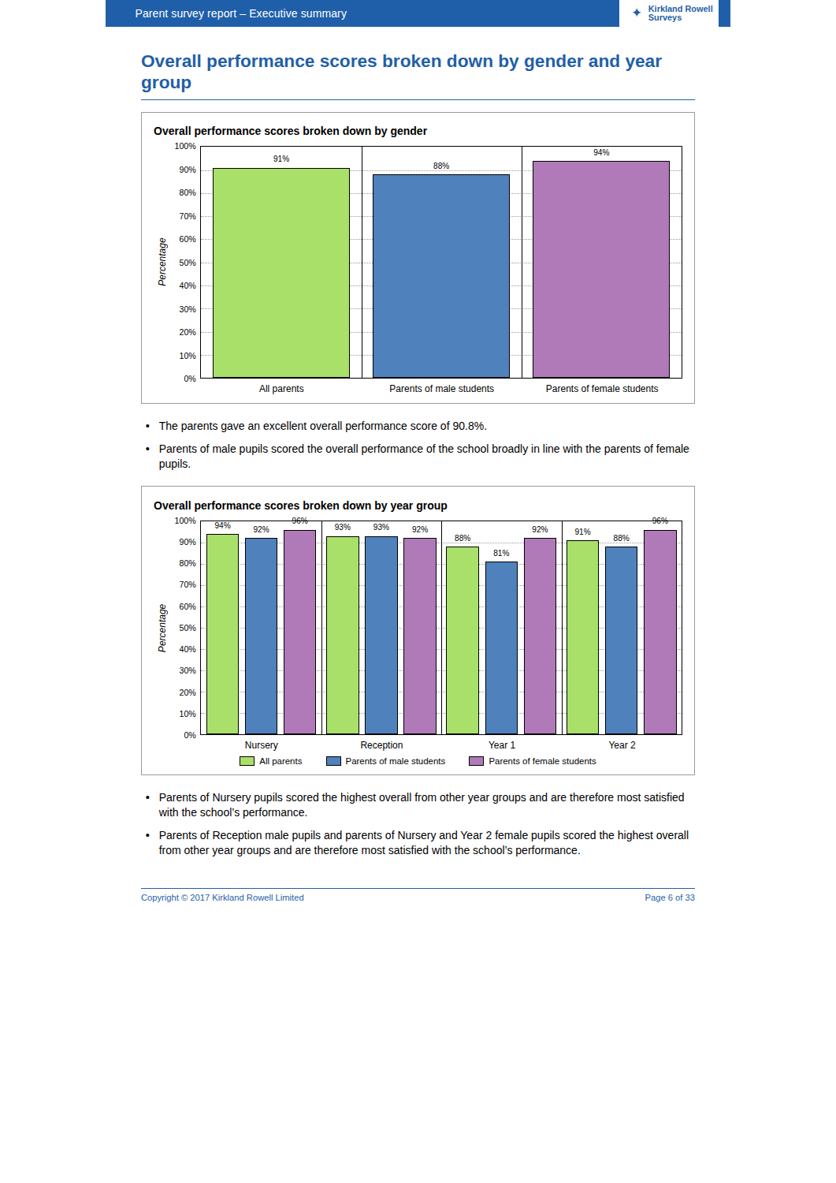Parent survey report – Executive summary
✦
Kirkland Rowell Surveys
Overall performance scores broken down by gender and year group
Overall performance scores broken down by gender
Percentage
100%
90%
80%
70%
60%
50%
40%
30%
20%
10%
0%
91%
88%
94%
All parents
Parents of male students
Parents of female students
The parents gave an excellent overall performance score of 90.8%.
Parents of male pupils scored the overall performance of the school broadly in line with the parents of female pupils.
Overall performance scores broken down by year group
Percentage
100%
90%
80%
70%
60%
50%
40%
30%
20%
10%
0%
94%
92%
96%
93%
93%
92%
88%
81%
92%
91%
88%
96%
Nursery
Reception
Year 1
Year 2
All parents
Parents of male students
Parents of female students
Parents of Nursery pupils scored the highest overall from other year groups and are therefore most satisfied with the school’s performance.
Parents of Reception male pupils and parents of Nursery and Year 2 female pupils scored the highest overall from other year groups and are therefore most satisfied with the school’s performance.
Copyright © 2017 Kirkland Rowell Limited
Page 6 of 33